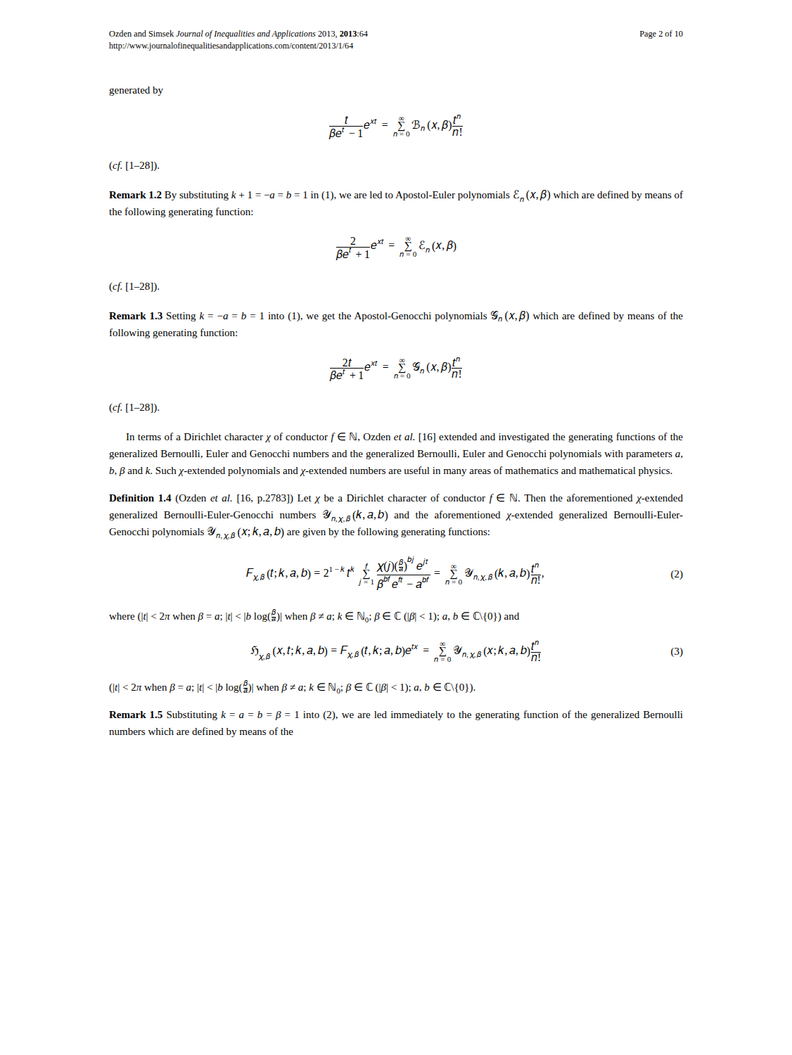Ozden and Simsek Journal of Inequalities and Applications 2013, 2013:64
http://www.journalofinequalitiesandapplications.com/content/2013/1/64
Page 2 of 10
generated by
t βet−1 ext = ∑ n=0 ∞ ℬn (x,β) tn n!
(cf. [1–28]).
Remark 1.2 By substituting k + 1 = −a = b = 1 in (1), we are led to Apostol-Euler polynomials ℰn(x,β) which are defined by means of the following generating function:
2 βet+1 ext = ∑ n=0 ∞ ℰn (x,β)
(cf. [1–28]).
Remark 1.3 Setting k = −a = b = 1 into (1), we get the Apostol-Genocchi polynomials 𝒢n(x,β) which are defined by means of the following generating function:
2t βet+1 ext = ∑ n=0 ∞ 𝒢n (x,β) tn n!
(cf. [1–28]).
In terms of a Dirichlet character χ of conductor f ∈ ℕ, Ozden et al. [16] extended and investigated the generating functions of the generalized Bernoulli, Euler and Genocchi numbers and the generalized Bernoulli, Euler and Genocchi polynomials with parameters a, b, β and k. Such χ-extended polynomials and χ-extended numbers are useful in many areas of mathematics and mathematical physics.
Definition 1.4 (Ozden et al. [16, p.2783]) Let χ be a Dirichlet character of conductor f ∈ ℕ. Then the aforementioned χ-extended generalized Bernoulli-Euler-Genocchi numbers 𝒴n,χ,β(k,a,b) and the aforementioned χ-extended generalized Bernoulli-Euler-Genocchi polynomials 𝒴n,χ,β(x;k,a,b) are given by the following generating functions:
Fχ,β (t;k,a,b) = 21−k tk ∑ j=1 f χ(j) (βa) bj ejt βbf eft − abf = ∑ n=0 ∞ 𝒴n,χ,β (k,a,b) tn n! , (2)
where (|t| < 2π when β = a; |t| < |b log(βa)| when β ≠ a; k ∈ ℕ0; β ∈ ℂ (|β| < 1); a, b ∈ ℂ\{0}) and
ℌχ,β (x,t;k,a,b) = Fχ,β (t,k;a,b) etx = ∑ n=0 ∞ 𝒴n,χ,β (x;k,a,b) tn n! (3)
(|t| < 2π when β = a; |t| < |b log(βa)| when β ≠ a; k ∈ ℕ0; β ∈ ℂ (|β| < 1); a, b ∈ ℂ\{0}).
Remark 1.5 Substituting k = a = b = β = 1 into (2), we are led immediately to the generating function of the generalized Bernoulli numbers which are defined by means of the